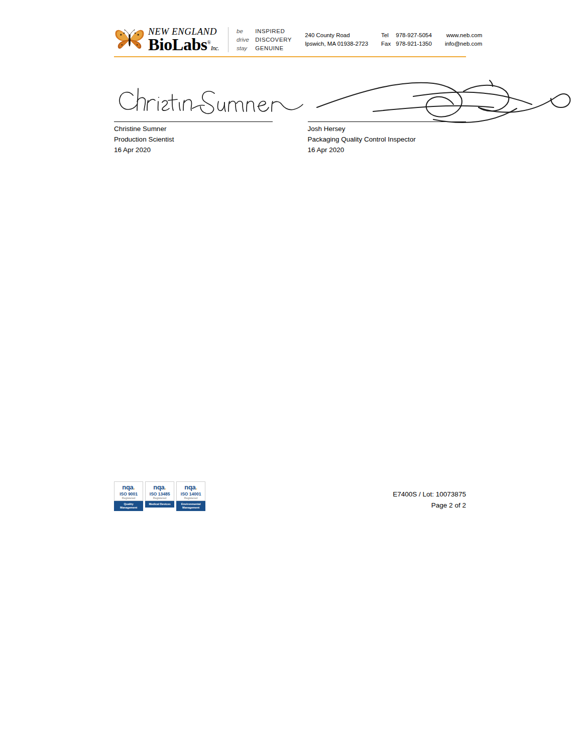NEW ENGLAND
BioLabs®Inc.
be INSPIRED
drive DISCOVERY
stay GENUINE
240 County Road
Ipswich, MA 01938-2723
Tel 978-927-5054
Fax 978-921-1350
www.neb.com
info@neb.com
Christine Sumner
Production Scientist
16 Apr 2020
Josh Hersey
Packaging Quality Control Inspector
16 Apr 2020
nqa.
ISO 9001
Registered
Quality
Management
nqa.
ISO 13485
Registered
Medical Devices
nqa.
ISO 14001
Registered
Environmental
Management
E7400S / Lot: 10073875
Page 2 of 2